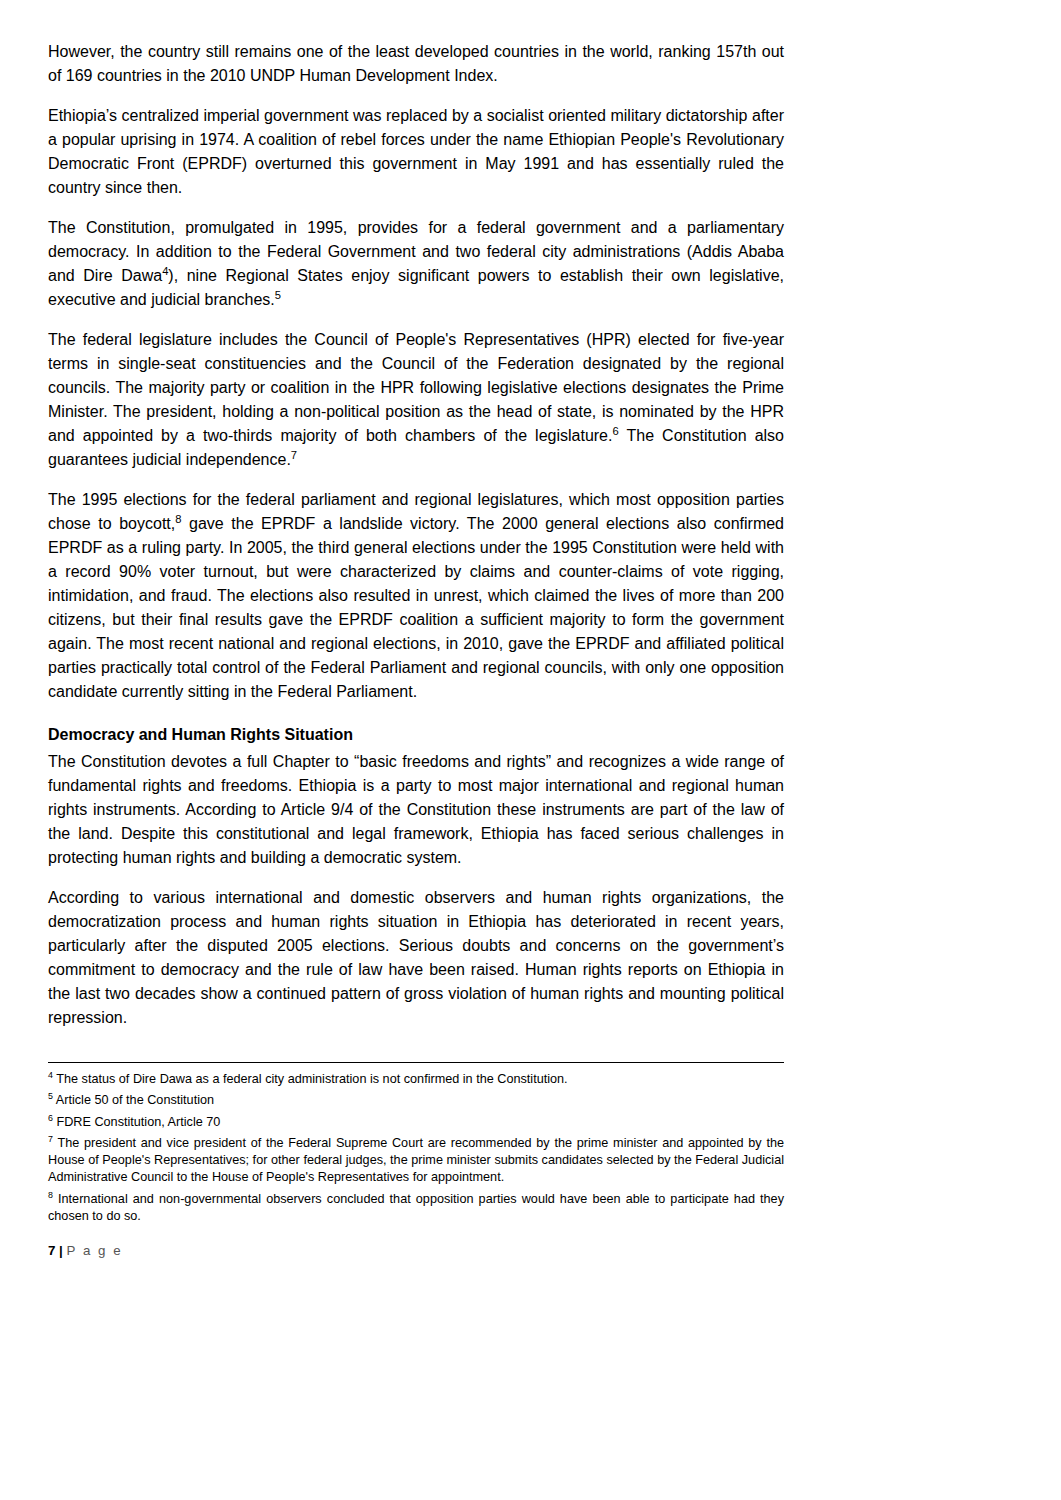However, the country still remains one of the least developed countries in the world, ranking 157th out of 169 countries in the 2010 UNDP Human Development Index.
Ethiopia’s centralized imperial government was replaced by a socialist oriented military dictatorship after a popular uprising in 1974. A coalition of rebel forces under the name Ethiopian People's Revolutionary Democratic Front (EPRDF) overturned this government in May 1991 and has essentially ruled the country since then.
The Constitution, promulgated in 1995, provides for a federal government and a parliamentary democracy. In addition to the Federal Government and two federal city administrations (Addis Ababa and Dire Dawa4), nine Regional States enjoy significant powers to establish their own legislative, executive and judicial branches.5
The federal legislature includes the Council of People's Representatives (HPR) elected for five-year terms in single-seat constituencies and the Council of the Federation designated by the regional councils. The majority party or coalition in the HPR following legislative elections designates the Prime Minister. The president, holding a non-political position as the head of state, is nominated by the HPR and appointed by a two-thirds majority of both chambers of the legislature.6 The Constitution also guarantees judicial independence.7
The 1995 elections for the federal parliament and regional legislatures, which most opposition parties chose to boycott,8 gave the EPRDF a landslide victory. The 2000 general elections also confirmed EPRDF as a ruling party. In 2005, the third general elections under the 1995 Constitution were held with a record 90% voter turnout, but were characterized by claims and counter-claims of vote rigging, intimidation, and fraud. The elections also resulted in unrest, which claimed the lives of more than 200 citizens, but their final results gave the EPRDF coalition a sufficient majority to form the government again. The most recent national and regional elections, in 2010, gave the EPRDF and affiliated political parties practically total control of the Federal Parliament and regional councils, with only one opposition candidate currently sitting in the Federal Parliament.
Democracy and Human Rights Situation
The Constitution devotes a full Chapter to “basic freedoms and rights” and recognizes a wide range of fundamental rights and freedoms. Ethiopia is a party to most major international and regional human rights instruments. According to Article 9/4 of the Constitution these instruments are part of the law of the land. Despite this constitutional and legal framework, Ethiopia has faced serious challenges in protecting human rights and building a democratic system.
According to various international and domestic observers and human rights organizations, the democratization process and human rights situation in Ethiopia has deteriorated in recent years, particularly after the disputed 2005 elections. Serious doubts and concerns on the government’s commitment to democracy and the rule of law have been raised. Human rights reports on Ethiopia in the last two decades show a continued pattern of gross violation of human rights and mounting political repression.
4 The status of Dire Dawa as a federal city administration is not confirmed in the Constitution.
5 Article 50 of the Constitution
6 FDRE Constitution, Article 70
7 The president and vice president of the Federal Supreme Court are recommended by the prime minister and appointed by the House of People's Representatives; for other federal judges, the prime minister submits candidates selected by the Federal Judicial Administrative Council to the House of People's Representatives for appointment.
8 International and non-governmental observers concluded that opposition parties would have been able to participate had they chosen to do so.
7 | P a g e